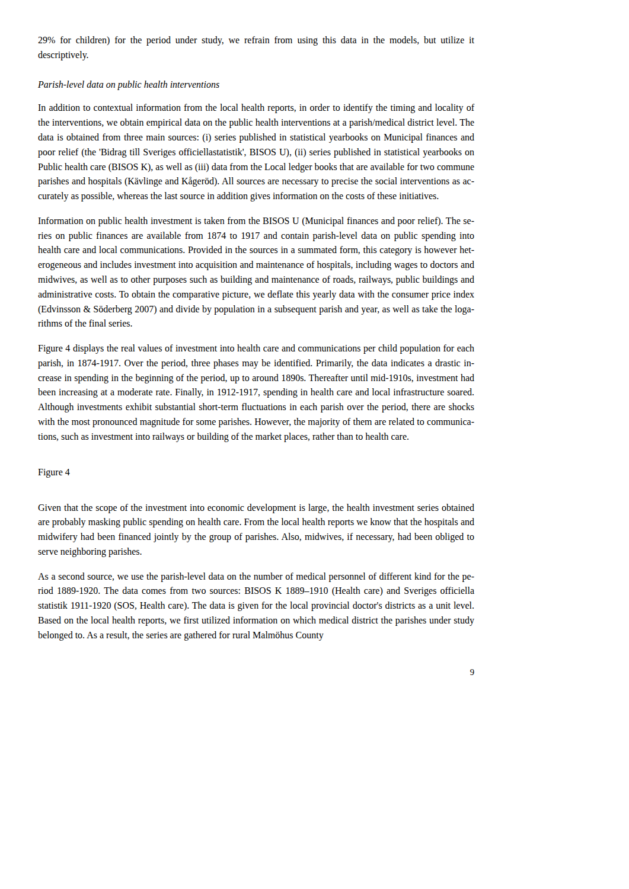29% for children) for the period under study, we refrain from using this data in the models, but utilize it descriptively.
Parish-level data on public health interventions
In addition to contextual information from the local health reports, in order to identify the timing and locality of the interventions, we obtain empirical data on the public health interventions at a parish/medical district level. The data is obtained from three main sources: (i) series published in statistical yearbooks on Municipal finances and poor relief (the 'Bidrag till Sveriges officiellastatistik', BISOS U), (ii) series published in statistical yearbooks on Public health care (BISOS K), as well as (iii) data from the Local ledger books that are available for two commune parishes and hospitals (Kävlinge and Kågeröd). All sources are necessary to precise the social interventions as accurately as possible, whereas the last source in addition gives information on the costs of these initiatives.
Information on public health investment is taken from the BISOS U (Municipal finances and poor relief). The series on public finances are available from 1874 to 1917 and contain parish-level data on public spending into health care and local communications. Provided in the sources in a summated form, this category is however heterogeneous and includes investment into acquisition and maintenance of hospitals, including wages to doctors and midwives, as well as to other purposes such as building and maintenance of roads, railways, public buildings and administrative costs. To obtain the comparative picture, we deflate this yearly data with the consumer price index (Edvinsson & Söderberg 2007) and divide by population in a subsequent parish and year, as well as take the logarithms of the final series.
Figure 4 displays the real values of investment into health care and communications per child population for each parish, in 1874-1917. Over the period, three phases may be identified. Primarily, the data indicates a drastic increase in spending in the beginning of the period, up to around 1890s. Thereafter until mid-1910s, investment had been increasing at a moderate rate. Finally, in 1912-1917, spending in health care and local infrastructure soared. Although investments exhibit substantial short-term fluctuations in each parish over the period, there are shocks with the most pronounced magnitude for some parishes. However, the majority of them are related to communications, such as investment into railways or building of the market places, rather than to health care.
Figure 4
Given that the scope of the investment into economic development is large, the health investment series obtained are probably masking public spending on health care. From the local health reports we know that the hospitals and midwifery had been financed jointly by the group of parishes. Also, midwives, if necessary, had been obliged to serve neighboring parishes.
As a second source, we use the parish-level data on the number of medical personnel of different kind for the period 1889-1920. The data comes from two sources: BISOS K 1889–1910 (Health care) and Sveriges officiella statistik 1911-1920 (SOS, Health care). The data is given for the local provincial doctor's districts as a unit level. Based on the local health reports, we first utilized information on which medical district the parishes under study belonged to. As a result, the series are gathered for rural Malmöhus County
9